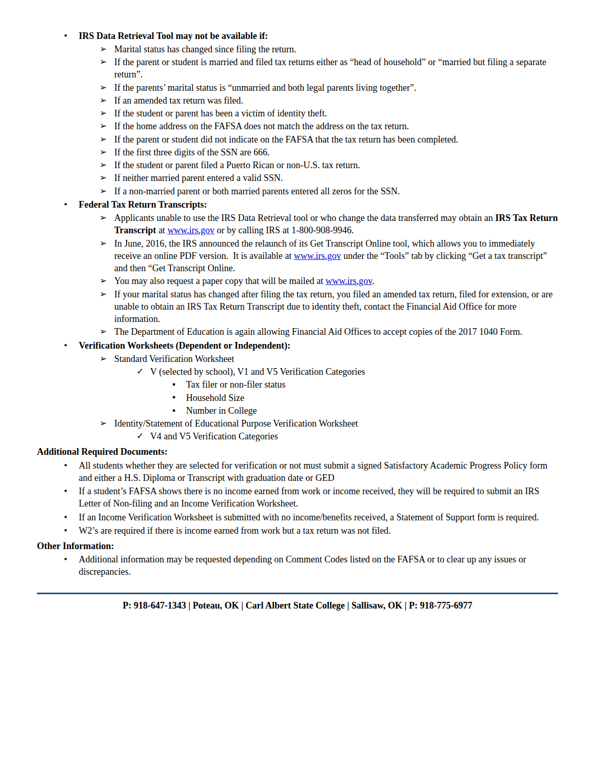IRS Data Retrieval Tool may not be available if:
Marital status has changed since filing the return.
If the parent or student is married and filed tax returns either as “head of household” or “married but filing a separate return”.
If the parents’ marital status is “unmarried and both legal parents living together”.
If an amended tax return was filed.
If the student or parent has been a victim of identity theft.
If the home address on the FAFSA does not match the address on the tax return.
If the parent or student did not indicate on the FAFSA that the tax return has been completed.
If the first three digits of the SSN are 666.
If the student or parent filed a Puerto Rican or non-U.S. tax return.
If neither married parent entered a valid SSN.
If a non-married parent or both married parents entered all zeros for the SSN.
Federal Tax Return Transcripts:
Applicants unable to use the IRS Data Retrieval tool or who change the data transferred may obtain an IRS Tax Return Transcript at www.irs.gov or by calling IRS at 1-800-908-9946.
In June, 2016, the IRS announced the relaunch of its Get Transcript Online tool, which allows you to immediately receive an online PDF version. It is available at www.irs.gov under the “Tools” tab by clicking “Get a tax transcript” and then “Get Transcript Online.
You may also request a paper copy that will be mailed at www.irs.gov.
If your marital status has changed after filing the tax return, you filed an amended tax return, filed for extension, or are unable to obtain an IRS Tax Return Transcript due to identity theft, contact the Financial Aid Office for more information.
The Department of Education is again allowing Financial Aid Offices to accept copies of the 2017 1040 Form.
Verification Worksheets (Dependent or Independent):
Standard Verification Worksheet
V (selected by school), V1 and V5 Verification Categories
Tax filer or non-filer status
Household Size
Number in College
Identity/Statement of Educational Purpose Verification Worksheet
V4 and V5 Verification Categories
Additional Required Documents:
All students whether they are selected for verification or not must submit a signed Satisfactory Academic Progress Policy form and either a H.S. Diploma or Transcript with graduation date or GED
If a student’s FAFSA shows there is no income earned from work or income received, they will be required to submit an IRS Letter of Non-filing and an Income Verification Worksheet.
If an Income Verification Worksheet is submitted with no income/benefits received, a Statement of Support form is required.
W2’s are required if there is income earned from work but a tax return was not filed.
Other Information:
Additional information may be requested depending on Comment Codes listed on the FAFSA or to clear up any issues or discrepancies.
P: 918-647-1343 | Poteau, OK | Carl Albert State College | Sallisaw, OK | P: 918-775-6977